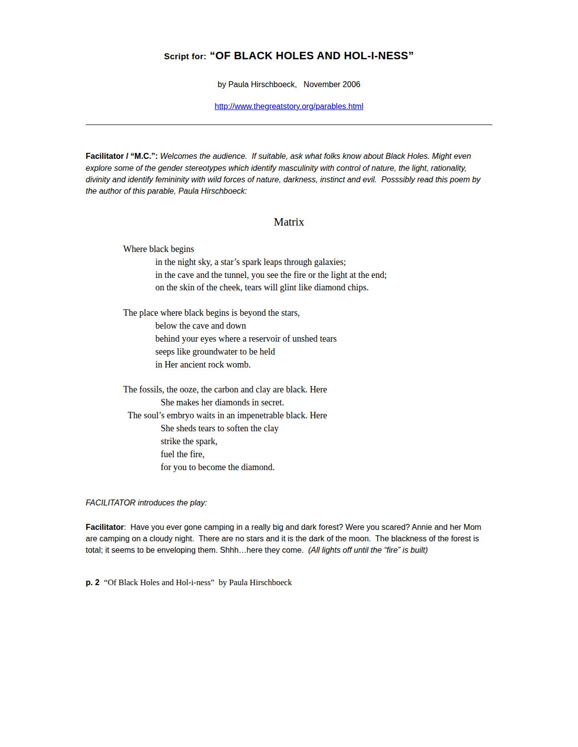Script for: “OF BLACK HOLES AND HOL-I-NESS”
by Paula Hirschboeck, November 2006
http://www.thegreatstory.org/parables.html
Facilitator / “M.C.”: Welcomes the audience. If suitable, ask what folks know about Black Holes. Might even explore some of the gender stereotypes which identify masculinity with control of nature, the light, rationality, divinity and identify femininity with wild forces of nature, darkness, instinct and evil. Posssibly read this poem by the author of this parable, Paula Hirschboeck:
Matrix
Where black begins in the night sky, a star’s spark leaps through galaxies; in the cave and the tunnel, you see the fire or the light at the end; on the skin of the cheek, tears will glint like diamond chips.
The place where black begins is beyond the stars, below the cave and down behind your eyes where a reservoir of unshed tears seeps like groundwater to be held in Her ancient rock womb.
The fossils, the ooze, the carbon and clay are black. Here She makes her diamonds in secret. The soul’s embryo waits in an impenetrable black. Here She sheds tears to soften the clay strike the spark, fuel the fire, for you to become the diamond.
FACILITATOR introduces the play:
Facilitator: Have you ever gone camping in a really big and dark forest? Were you scared? Annie and her Mom are camping on a cloudy night. There are no stars and it is the dark of the moon. The blackness of the forest is total; it seems to be enveloping them. Shhh…here they come. (All lights off until the “fire” is built)
p. 2 “Of Black Holes and Hol-i-ness” by Paula Hirschboeck